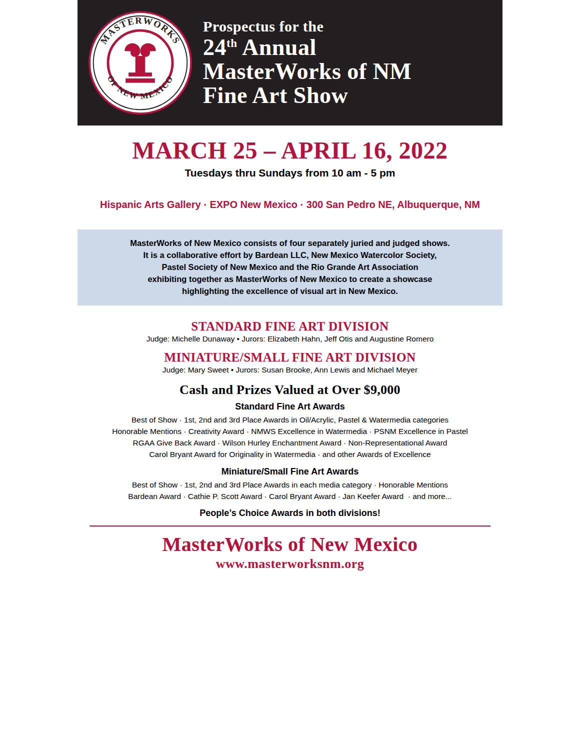MASTERWORKS OF NEW MEXICO
Prospectus for the
24th Annual
MasterWorks of NM
Fine Art Show
MARCH 25 – APRIL 16, 2022
Tuesdays thru Sundays from 10 am - 5 pm
Hispanic Arts Gallery · EXPO New Mexico · 300 San Pedro NE, Albuquerque, NM
MasterWorks of New Mexico consists of four separately juried and judged shows.
It is a collaborative effort by Bardean LLC, New Mexico Watercolor Society,
Pastel Society of New Mexico and the Rio Grande Art Association
exhibiting together as MasterWorks of New Mexico to create a showcase
highlighting the excellence of visual art in New Mexico.
STANDARD FINE ART DIVISION
Judge: Michelle Dunaway • Jurors: Elizabeth Hahn, Jeff Otis and Augustine Romero
MINIATURE/SMALL FINE ART DIVISION
Judge: Mary Sweet • Jurors: Susan Brooke, Ann Lewis and Michael Meyer
Cash and Prizes Valued at Over $9,000
Standard Fine Art Awards
Best of Show · 1st, 2nd and 3rd Place Awards in Oil/Acrylic, Pastel & Watermedia categories
Honorable Mentions · Creativity Award · NMWS Excellence in Watermedia · PSNM Excellence in Pastel
RGAA Give Back Award · Wilson Hurley Enchantment Award · Non-Representational Award
Carol Bryant Award for Originality in Watermedia · and other Awards of Excellence
Miniature/Small Fine Art Awards
Best of Show · 1st, 2nd and 3rd Place Awards in each media category · Honorable Mentions
Bardean Award · Cathie P. Scott Award · Carol Bryant Award · Jan Keefer Award · and more...
People’s Choice Awards in both divisions!
MasterWorks of New Mexico
www.masterworksnm.org